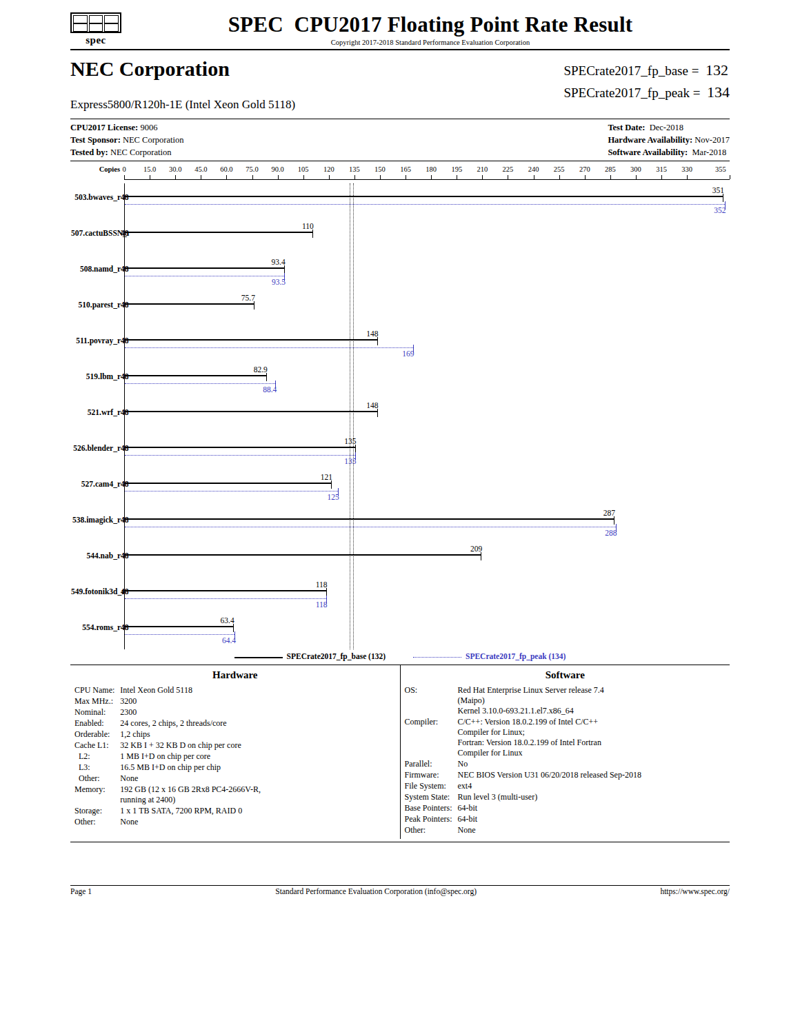spec
SPEC CPU2017 Floating Point Rate Result
Copyright 2017-2018 Standard Performance Evaluation Corporation
NEC Corporation
Express5800/R120h-1E (Intel Xeon Gold 5118)
SPECrate2017_fp_base = 132
SPECrate2017_fp_peak = 134
CPU2017 License: 9006
Test Sponsor: NEC Corporation
Tested by: NEC Corporation
Test Date: Dec-2018
Hardware Availability: Nov-2017
Software Availability: Mar-2018
Copies
0
15.0
30.0
45.0
60.0
75.0
90.0
105
120
135
150
165
180
195
210
225
240
255
270
285
300
315
330
355
503.bwaves_r
48
351
352
507.cactuBSSN_r
48
110
508.namd_r
48
93.4
93.5
510.parest_r
48
75.7
511.povray_r
48
148
169
519.lbm_r
48
82.9
88.4
521.wrf_r
48
148
526.blender_r
48
135
135
527.cam4_r
48
121
125
538.imagick_r
48
287
288
544.nab_r
48
209
549.fotonik3d_r
48
118
118
554.roms_r
48
63.4
64.4
SPECrate2017_fp_base (132)
SPECrate2017_fp_peak (134)
Hardware
| CPU Name: | Intel Xeon Gold 5118 |
| Max MHz.: | 3200 |
| Nominal: | 2300 |
| Enabled: | 24 cores, 2 chips, 2 threads/core |
| Orderable: | 1,2 chips |
| Cache L1: | 32 KB I + 32 KB D on chip per core |
| L2: | 1 MB I+D on chip per core |
| L3: | 16.5 MB I+D on chip per chip |
| Other: | None |
| Memory: | 192 GB (12 x 16 GB 2Rx8 PC4-2666V-R, running at 2400) |
| Storage: | 1 x 1 TB SATA, 7200 RPM, RAID 0 |
| Other: | None |
Software
| OS: | Red Hat Enterprise Linux Server release 7.4 (Maipo) Kernel 3.10.0-693.21.1.el7.x86_64 |
| Compiler: | C/C++: Version 18.0.2.199 of Intel C/C++ Compiler for Linux; Fortran: Version 18.0.2.199 of Intel Fortran Compiler for Linux |
| Parallel: | No |
| Firmware: | NEC BIOS Version U31 06/20/2018 released Sep-2018 |
| File System: | ext4 |
| System State: | Run level 3 (multi-user) |
| Base Pointers: | 64-bit |
| Peak Pointers: | 64-bit |
| Other: | None |
Page 1
Standard Performance Evaluation Corporation (info@spec.org)
https://www.spec.org/